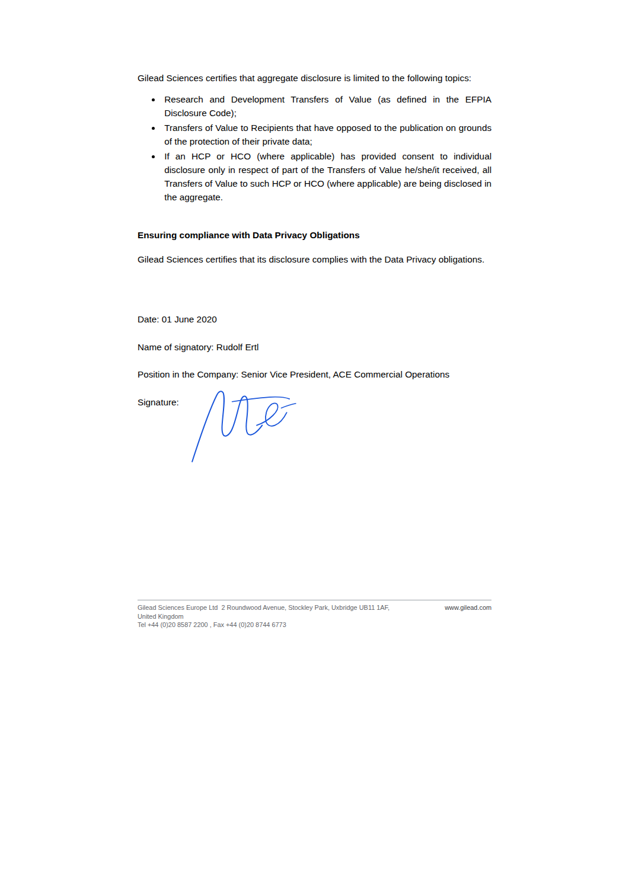Gilead Sciences certifies that aggregate disclosure is limited to the following topics:
Research and Development Transfers of Value (as defined in the EFPIA Disclosure Code);
Transfers of Value to Recipients that have opposed to the publication on grounds of the protection of their private data;
If an HCP or HCO (where applicable) has provided consent to individual disclosure only in respect of part of the Transfers of Value he/she/it received, all Transfers of Value to such HCP or HCO (where applicable) are being disclosed in the aggregate.
Ensuring compliance with Data Privacy Obligations
Gilead Sciences certifies that its disclosure complies with the Data Privacy obligations.
Date: 01 June 2020
Name of signatory: Rudolf Ertl
Position in the Company: Senior Vice President, ACE Commercial Operations
Signature:
Gilead Sciences Europe Ltd 2 Roundwood Avenue, Stockley Park, Uxbridge UB11 1AF, United Kingdom
Tel +44 (0)20 8587 2200 , Fax +44 (0)20 8744 6773
www.gilead.com